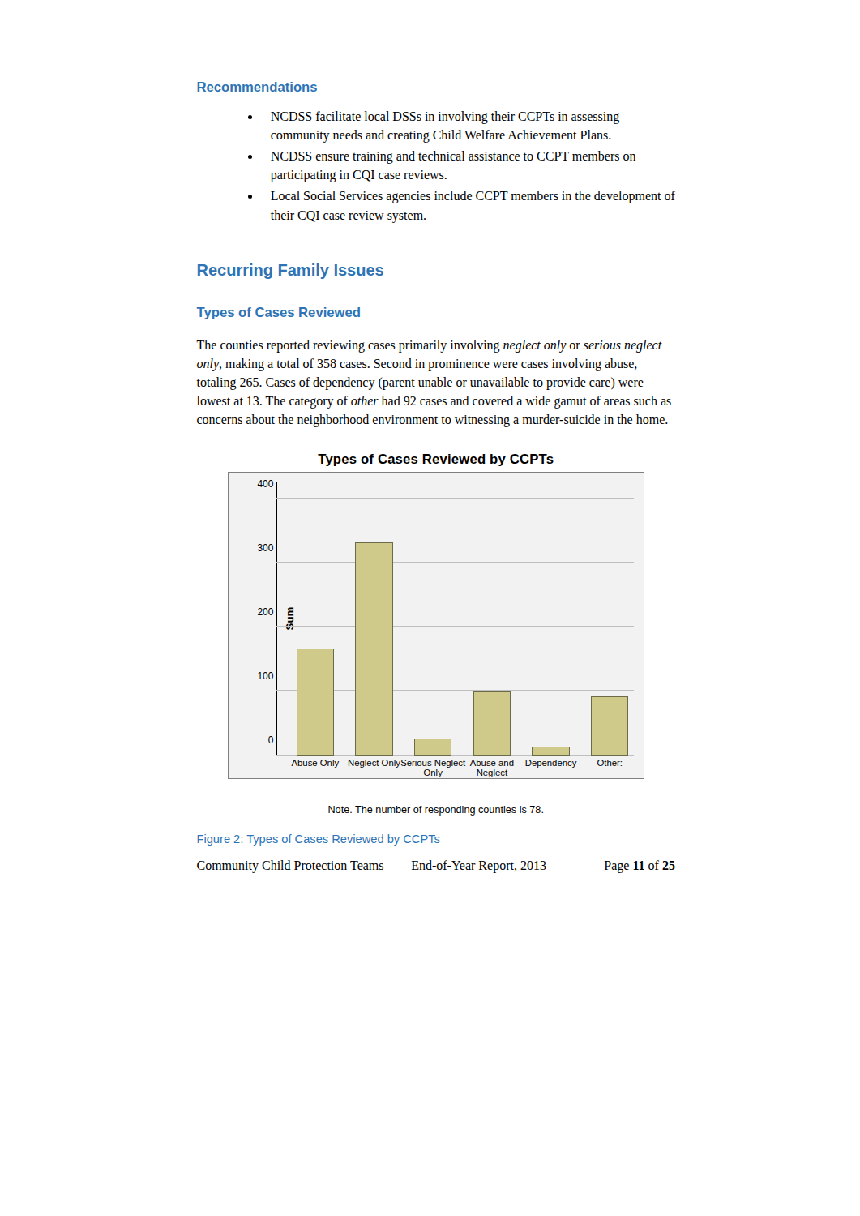Recommendations
NCDSS facilitate local DSSs in involving their CCPTs in assessing community needs and creating Child Welfare Achievement Plans.
NCDSS ensure training and technical assistance to CCPT members on participating in CQI case reviews.
Local Social Services agencies include CCPT members in the development of their CQI case review system.
Recurring Family Issues
Types of Cases Reviewed
The counties reported reviewing cases primarily involving neglect only or serious neglect only, making a total of 358 cases. Second in prominence were cases involving abuse, totaling 265. Cases of dependency (parent unable or unavailable to provide care) were lowest at 13. The category of other had 92 cases and covered a wide gamut of areas such as concerns about the neighborhood environment to witnessing a murder-suicide in the home.
Types of Cases Reviewed by CCPTs
Sum
0
100
200
300
400
Abuse Only
Neglect Only
Serious Neglect
Only
Abuse and
Neglect
Dependency
Other:
Note. The number of responding counties is 78.
Figure 2: Types of Cases Reviewed by CCPTs
Community Child Protection Teams End-of-Year Report, 2013 Page 11 of 25